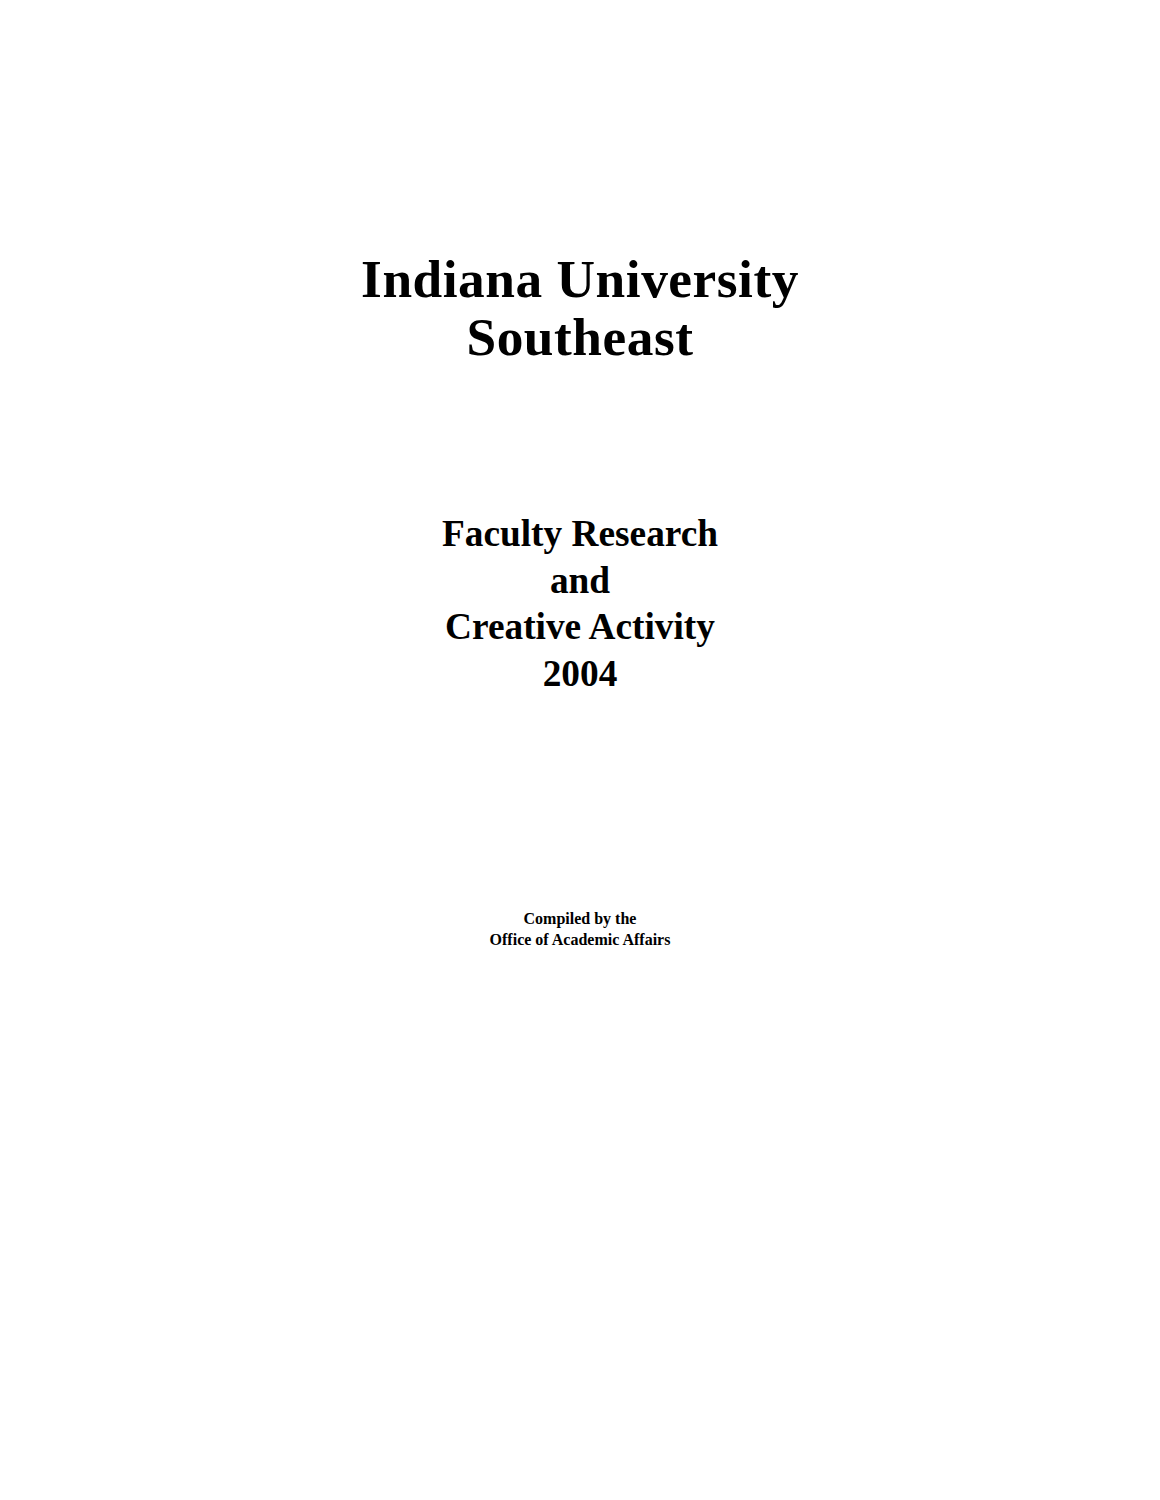Indiana University Southeast
Faculty Research and Creative Activity 2004
Compiled by the Office of Academic Affairs